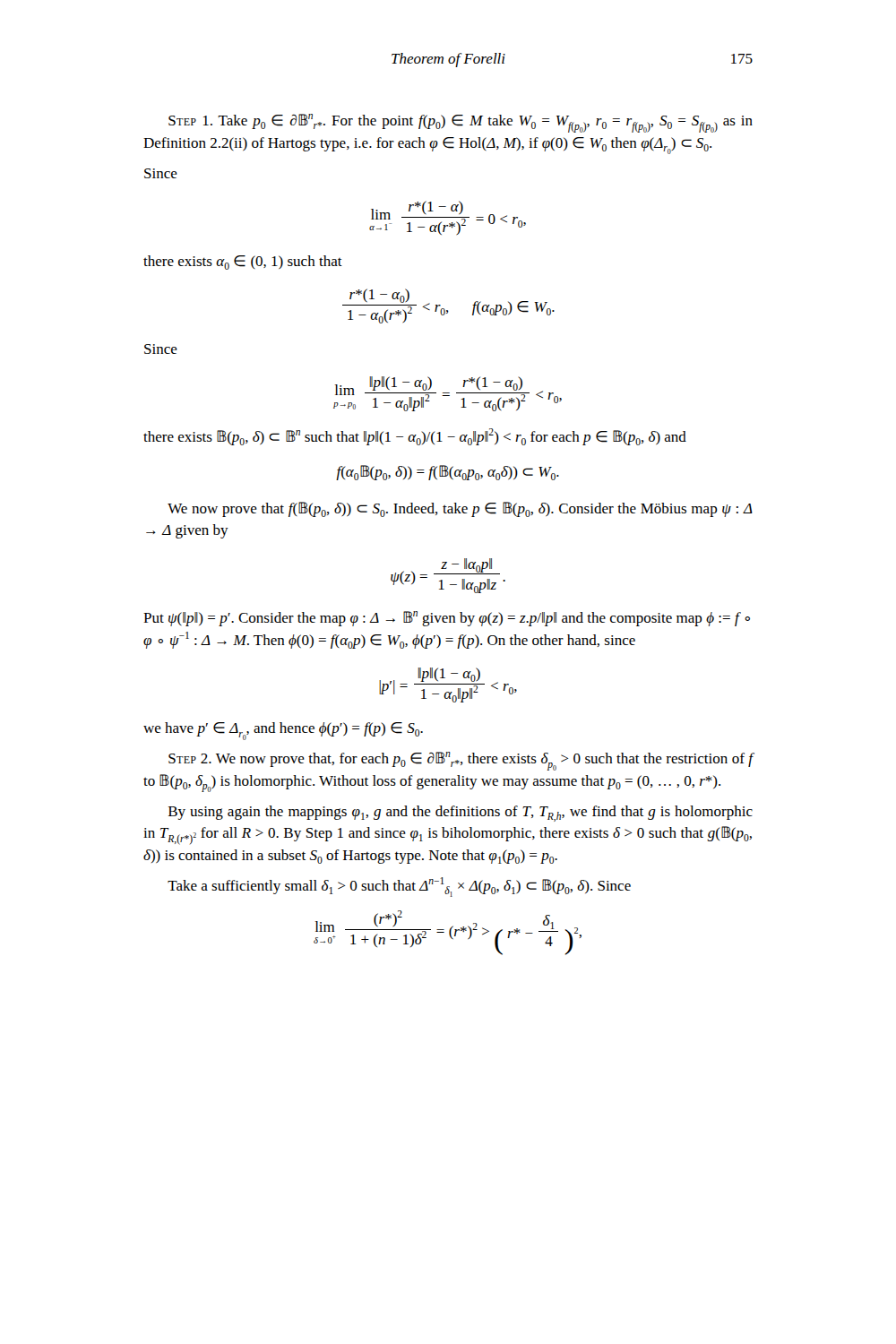Theorem of Forelli 175
Step 1. Take p0 ∈ ∂𝔹nr*. For the point f(p0) ∈ M take W0 = Wf(p0), r0 = rf(p0), S0 = Sf(p0) as in Definition 2.2(ii) of Hartogs type, i.e. for each φ ∈ Hol(Δ, M), if φ(0) ∈ W0 then φ(Δr0) ⊂ S0.
Since
lim α→1− r*(1 − α) 1 − α(r*)2 = 0 < r0,
there exists α0 ∈ (0, 1) such that
r*(1 − α0) 1 − α0(r*)2 < r0, f(α0p0) ∈ W0.
Since
lim p→p0 ‖p‖(1 − α0) 1 − α0‖p‖2 = r*(1 − α0) 1 − α0(r*)2 < r0,
there exists 𝔹(p0, δ) ⊂ 𝔹n such that ‖p‖(1 − α0)/(1 − α0‖p‖2) < r0 for each p ∈ 𝔹(p0, δ) and
f(α0𝔹(p0, δ)) = f(𝔹(α0p0, α0δ)) ⊂ W0.
We now prove that f(𝔹(p0, δ)) ⊂ S0. Indeed, take p ∈ 𝔹(p0, δ). Consider the Möbius map ψ : Δ → Δ given by
ψ(z) = z − ‖α0p‖1 − ‖α0p‖z.
Put ψ(‖p‖) = p′. Consider the map φ : Δ → 𝔹n given by φ(z) = z.p/‖p‖ and the composite map ϕ := f ∘ φ ∘ ψ−1 : Δ → M. Then ϕ(0) = f(α0p) ∈ W0, ϕ(p′) = f(p). On the other hand, since
|p′| = ‖p‖(1 − α0) 1 − α0‖p‖2 < r0,
we have p′ ∈ Δr0, and hence ϕ(p′) = f(p) ∈ S0.
Step 2. We now prove that, for each p0 ∈ ∂𝔹nr*, there exists δp0 > 0 such that the restriction of f to 𝔹(p0, δp0) is holomorphic. Without loss of generality we may assume that p0 = (0, … , 0, r*).
By using again the mappings φ1, g and the definitions of T, TR,h, we find that g is holomorphic in TR,(r*)2 for all R > 0. By Step 1 and since φ1 is biholomorphic, there exists δ > 0 such that g(𝔹(p0, δ)) is contained in a subset S0 of Hartogs type. Note that φ1(p0) = p0.
Take a sufficiently small δ1 > 0 such that Δn−1δ1 × Δ(p0, δ1) ⊂ 𝔹(p0, δ). Since
lim δ→0+ (r*)21 + (n − 1)δ2 = (r*)2 > ( r* − δ14 )2 ,